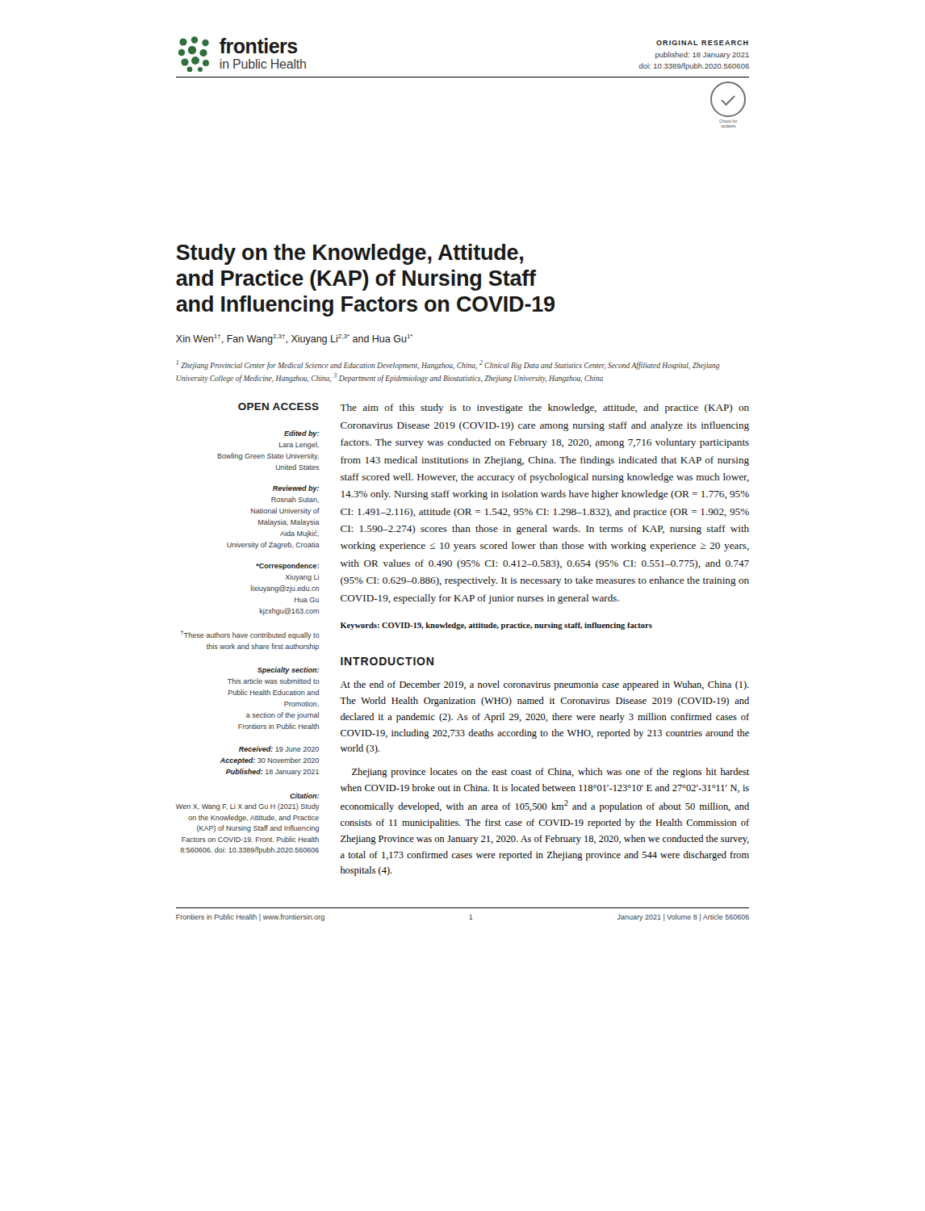frontiers
in Public Health
ORIGINAL RESEARCH
published: 18 January 2021
doi: 10.3389/fpubh.2020.560606
Check for
updates
Study on the Knowledge, Attitude,
and Practice (KAP) of Nursing Staff
and Influencing Factors on COVID-19
Xin Wen1†, Fan Wang2,3†, Xiuyang Li2,3* and Hua Gu1*
1 Zhejiang Provincial Center for Medical Science and Education Development, Hangzhou, China, 2 Clinical Big Data and Statistics Center, Second Affiliated Hospital, Zhejiang University College of Medicine, Hangzhou, China, 3 Department of Epidemiology and Biostatistics, Zhejiang University, Hangzhou, China
OPEN ACCESS
Edited by:
Lara Lengel,
Bowling Green State University,
United States
Reviewed by:
Rosnah Sutan,
National University of
Malaysia, Malaysia
Aida Mujkić,
University of Zagreb, Croatia
*Correspondence:
Xiuyang Li
lixiuyang@zju.edu.cn
Hua Gu
kjzxhgu@163.com
†These authors have contributed equally to this work and share first authorship
Specialty section:
This article was submitted to
Public Health Education and
Promotion,
a section of the journal
Frontiers in Public Health
Received: 19 June 2020
Accepted: 30 November 2020
Published: 18 January 2021
Citation:
Wen X, Wang F, Li X and Gu H (2021) Study on the Knowledge, Attitude, and Practice (KAP) of Nursing Staff and Influencing Factors on COVID-19. Front. Public Health 8:560606. doi: 10.3389/fpubh.2020.560606
The aim of this study is to investigate the knowledge, attitude, and practice (KAP) on Coronavirus Disease 2019 (COVID-19) care among nursing staff and analyze its influencing factors. The survey was conducted on February 18, 2020, among 7,716 voluntary participants from 143 medical institutions in Zhejiang, China. The findings indicated that KAP of nursing staff scored well. However, the accuracy of psychological nursing knowledge was much lower, 14.3% only. Nursing staff working in isolation wards have higher knowledge (OR = 1.776, 95% CI: 1.491–2.116), attitude (OR = 1.542, 95% CI: 1.298–1.832), and practice (OR = 1.902, 95% CI: 1.590–2.274) scores than those in general wards. In terms of KAP, nursing staff with working experience ≤ 10 years scored lower than those with working experience ≥ 20 years, with OR values of 0.490 (95% CI: 0.412–0.583), 0.654 (95% CI: 0.551–0.775), and 0.747 (95% CI: 0.629–0.886), respectively. It is necessary to take measures to enhance the training on COVID-19, especially for KAP of junior nurses in general wards.
Keywords: COVID-19, knowledge, attitude, practice, nursing staff, influencing factors
INTRODUCTION
At the end of December 2019, a novel coronavirus pneumonia case appeared in Wuhan, China (1). The World Health Organization (WHO) named it Coronavirus Disease 2019 (COVID-19) and declared it a pandemic (2). As of April 29, 2020, there were nearly 3 million confirmed cases of COVID-19, including 202,733 deaths according to the WHO, reported by 213 countries around the world (3).
Zhejiang province locates on the east coast of China, which was one of the regions hit hardest when COVID-19 broke out in China. It is located between 118°01′-123°10′ E and 27°02′-31°11′ N, is economically developed, with an area of 105,500 km2 and a population of about 50 million, and consists of 11 municipalities. The first case of COVID-19 reported by the Health Commission of Zhejiang Province was on January 21, 2020. As of February 18, 2020, when we conducted the survey, a total of 1,173 confirmed cases were reported in Zhejiang province and 544 were discharged from hospitals (4).
Frontiers in Public Health | www.frontiersin.org
1
January 2021 | Volume 8 | Article 560606